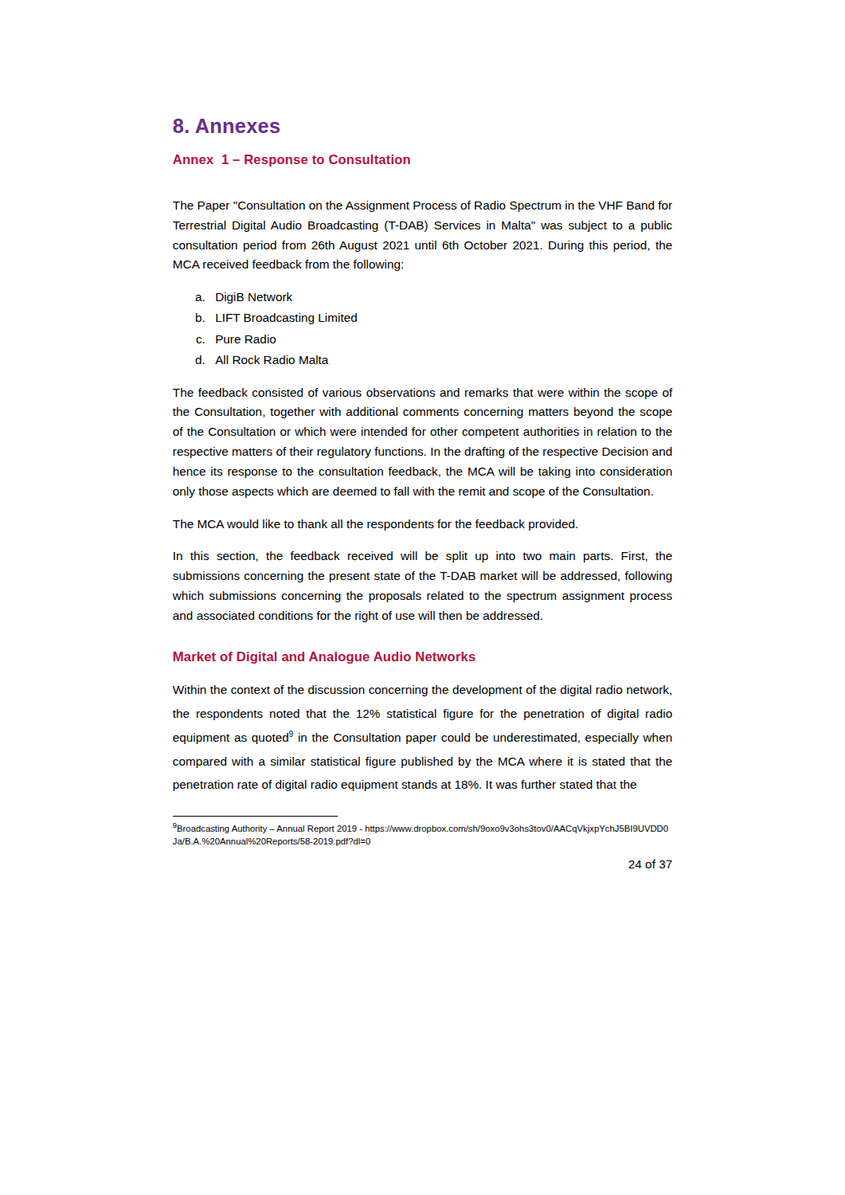8. Annexes
Annex 1 – Response to Consultation
The Paper "Consultation on the Assignment Process of Radio Spectrum in the VHF Band for Terrestrial Digital Audio Broadcasting (T-DAB) Services in Malta" was subject to a public consultation period from 26th August 2021 until 6th October 2021. During this period, the MCA received feedback from the following:
DigiB Network
LIFT Broadcasting Limited
Pure Radio
All Rock Radio Malta
The feedback consisted of various observations and remarks that were within the scope of the Consultation, together with additional comments concerning matters beyond the scope of the Consultation or which were intended for other competent authorities in relation to the respective matters of their regulatory functions. In the drafting of the respective Decision and hence its response to the consultation feedback, the MCA will be taking into consideration only those aspects which are deemed to fall with the remit and scope of the Consultation.
The MCA would like to thank all the respondents for the feedback provided.
In this section, the feedback received will be split up into two main parts. First, the submissions concerning the present state of the T-DAB market will be addressed, following which submissions concerning the proposals related to the spectrum assignment process and associated conditions for the right of use will then be addressed.
Market of Digital and Analogue Audio Networks
Within the context of the discussion concerning the development of the digital radio network, the respondents noted that the 12% statistical figure for the penetration of digital radio equipment as quoted9 in the Consultation paper could be underestimated, especially when compared with a similar statistical figure published by the MCA where it is stated that the penetration rate of digital radio equipment stands at 18%. It was further stated that the
9Broadcasting Authority – Annual Report 2019 - https://www.dropbox.com/sh/9oxo9v3ohs3tov0/AACqVkjxpYchJ5BI9UVDD0Ja/B.A.%20Annual%20Reports/58-2019.pdf?dl=0
24 of 37